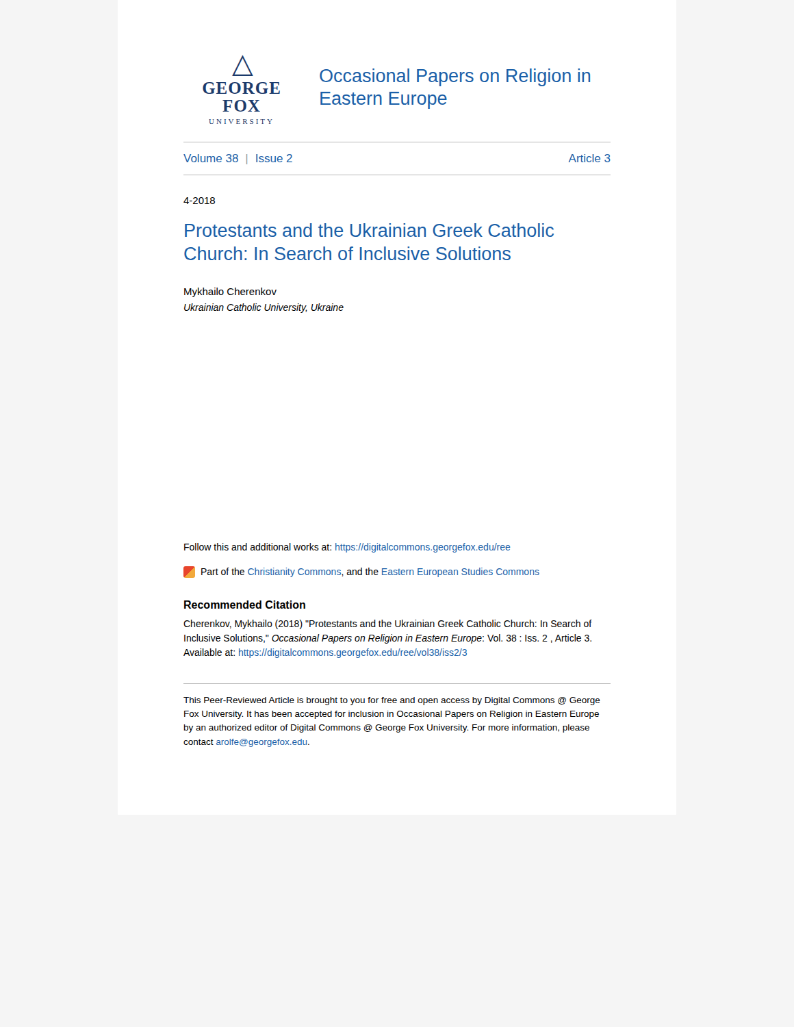△
GEORGE FOX
UNIVERSITY
Occasional Papers on Religion in Eastern Europe
Volume 38|Issue 2
Article 3
4-2018
Protestants and the Ukrainian Greek Catholic Church: In Search of Inclusive Solutions
Mykhailo Cherenkov
Ukrainian Catholic University, Ukraine
Follow this and additional works at: https://digitalcommons.georgefox.edu/ree
Part of the Christianity Commons, and the Eastern European Studies Commons
Recommended Citation
Cherenkov, Mykhailo (2018) "Protestants and the Ukrainian Greek Catholic Church: In Search of Inclusive Solutions," Occasional Papers on Religion in Eastern Europe: Vol. 38 : Iss. 2 , Article 3.
Available at: https://digitalcommons.georgefox.edu/ree/vol38/iss2/3
This Peer-Reviewed Article is brought to you for free and open access by Digital Commons @ George Fox University. It has been accepted for inclusion in Occasional Papers on Religion in Eastern Europe by an authorized editor of Digital Commons @ George Fox University. For more information, please contact arolfe@georgefox.edu.